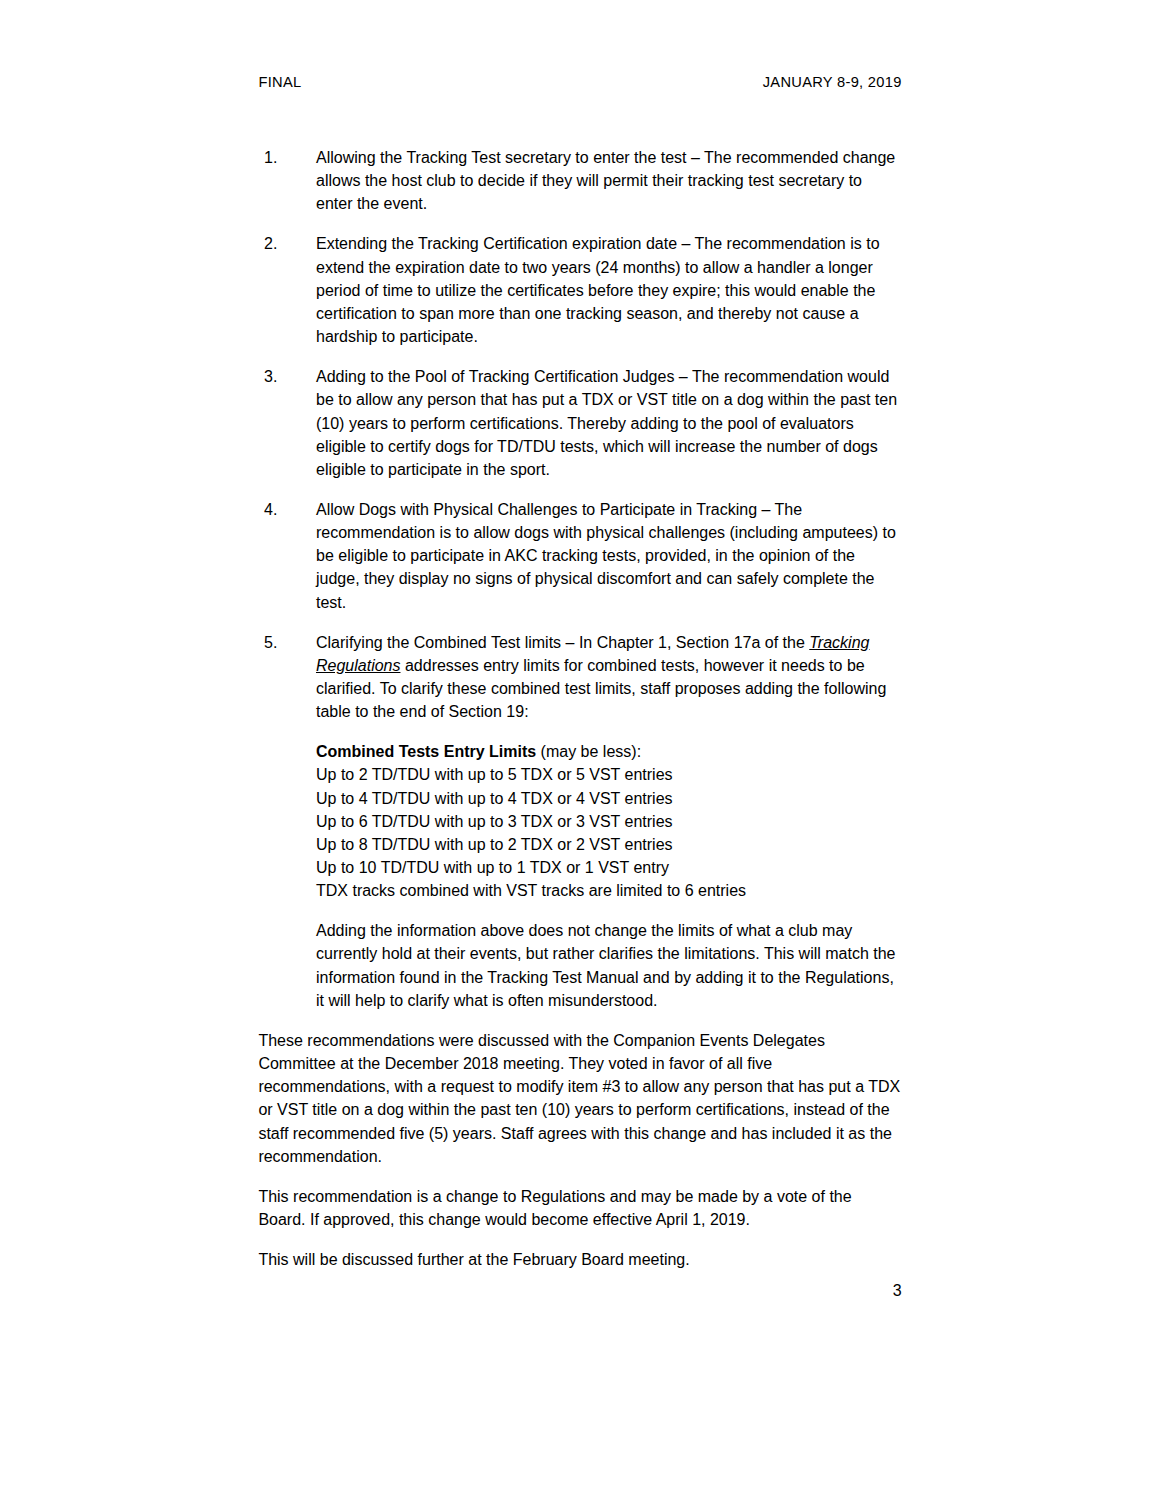Final
January 8-9, 2019
1. Allowing the Tracking Test secretary to enter the test – The recommended change allows the host club to decide if they will permit their tracking test secretary to enter the event.
2. Extending the Tracking Certification expiration date – The recommendation is to extend the expiration date to two years (24 months) to allow a handler a longer period of time to utilize the certificates before they expire; this would enable the certification to span more than one tracking season, and thereby not cause a hardship to participate.
3. Adding to the Pool of Tracking Certification Judges – The recommendation would be to allow any person that has put a TDX or VST title on a dog within the past ten (10) years to perform certifications. Thereby adding to the pool of evaluators eligible to certify dogs for TD/TDU tests, which will increase the number of dogs eligible to participate in the sport.
4. Allow Dogs with Physical Challenges to Participate in Tracking – The recommendation is to allow dogs with physical challenges (including amputees) to be eligible to participate in AKC tracking tests, provided, in the opinion of the judge, they display no signs of physical discomfort and can safely complete the test.
5. Clarifying the Combined Test limits – In Chapter 1, Section 17a of the Tracking Regulations addresses entry limits for combined tests, however it needs to be clarified. To clarify these combined test limits, staff proposes adding the following table to the end of Section 19:
Combined Tests Entry Limits (may be less):
Up to 2 TD/TDU with up to 5 TDX or 5 VST entries
Up to 4 TD/TDU with up to 4 TDX or 4 VST entries
Up to 6 TD/TDU with up to 3 TDX or 3 VST entries
Up to 8 TD/TDU with up to 2 TDX or 2 VST entries
Up to 10 TD/TDU with up to 1 TDX or 1 VST entry
TDX tracks combined with VST tracks are limited to 6 entries
Adding the information above does not change the limits of what a club may currently hold at their events, but rather clarifies the limitations. This will match the information found in the Tracking Test Manual and by adding it to the Regulations, it will help to clarify what is often misunderstood.
These recommendations were discussed with the Companion Events Delegates Committee at the December 2018 meeting. They voted in favor of all five recommendations, with a request to modify item #3 to allow any person that has put a TDX or VST title on a dog within the past ten (10) years to perform certifications, instead of the staff recommended five (5) years. Staff agrees with this change and has included it as the recommendation.
This recommendation is a change to Regulations and may be made by a vote of the Board. If approved, this change would become effective April 1, 2019.
This will be discussed further at the February Board meeting.
3